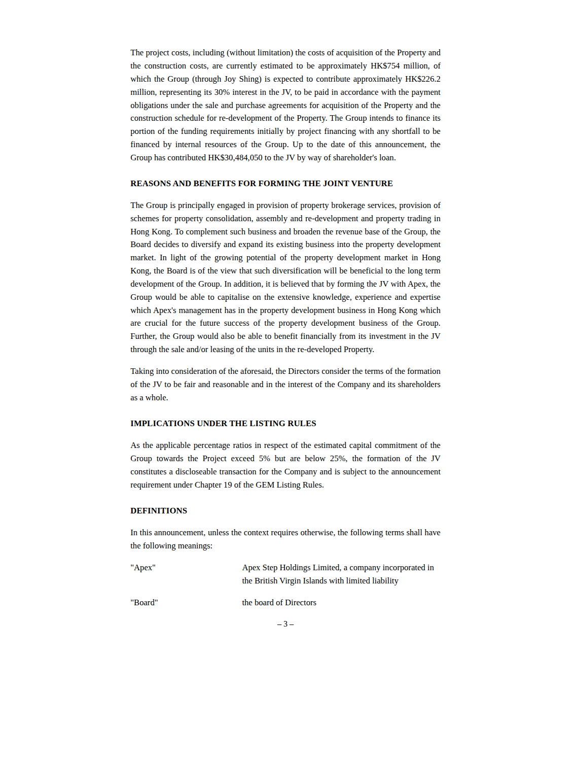The project costs, including (without limitation) the costs of acquisition of the Property and the construction costs, are currently estimated to be approximately HK$754 million, of which the Group (through Joy Shing) is expected to contribute approximately HK$226.2 million, representing its 30% interest in the JV, to be paid in accordance with the payment obligations under the sale and purchase agreements for acquisition of the Property and the construction schedule for re-development of the Property. The Group intends to finance its portion of the funding requirements initially by project financing with any shortfall to be financed by internal resources of the Group. Up to the date of this announcement, the Group has contributed HK$30,484,050 to the JV by way of shareholder's loan.
Reasons and Benefits for Forming the Joint Venture
The Group is principally engaged in provision of property brokerage services, provision of schemes for property consolidation, assembly and re-development and property trading in Hong Kong. To complement such business and broaden the revenue base of the Group, the Board decides to diversify and expand its existing business into the property development market. In light of the growing potential of the property development market in Hong Kong, the Board is of the view that such diversification will be beneficial to the long term development of the Group. In addition, it is believed that by forming the JV with Apex, the Group would be able to capitalise on the extensive knowledge, experience and expertise which Apex's management has in the property development business in Hong Kong which are crucial for the future success of the property development business of the Group. Further, the Group would also be able to benefit financially from its investment in the JV through the sale and/or leasing of the units in the re-developed Property.
Taking into consideration of the aforesaid, the Directors consider the terms of the formation of the JV to be fair and reasonable and in the interest of the Company and its shareholders as a whole.
Implications under the Listing Rules
As the applicable percentage ratios in respect of the estimated capital commitment of the Group towards the Project exceed 5% but are below 25%, the formation of the JV constitutes a discloseable transaction for the Company and is subject to the announcement requirement under Chapter 19 of the GEM Listing Rules.
Definitions
In this announcement, unless the context requires otherwise, the following terms shall have the following meanings:
| "Apex" | Apex Step Holdings Limited, a company incorporated in the British Virgin Islands with limited liability |
| "Board" | the board of Directors |
– 3 –